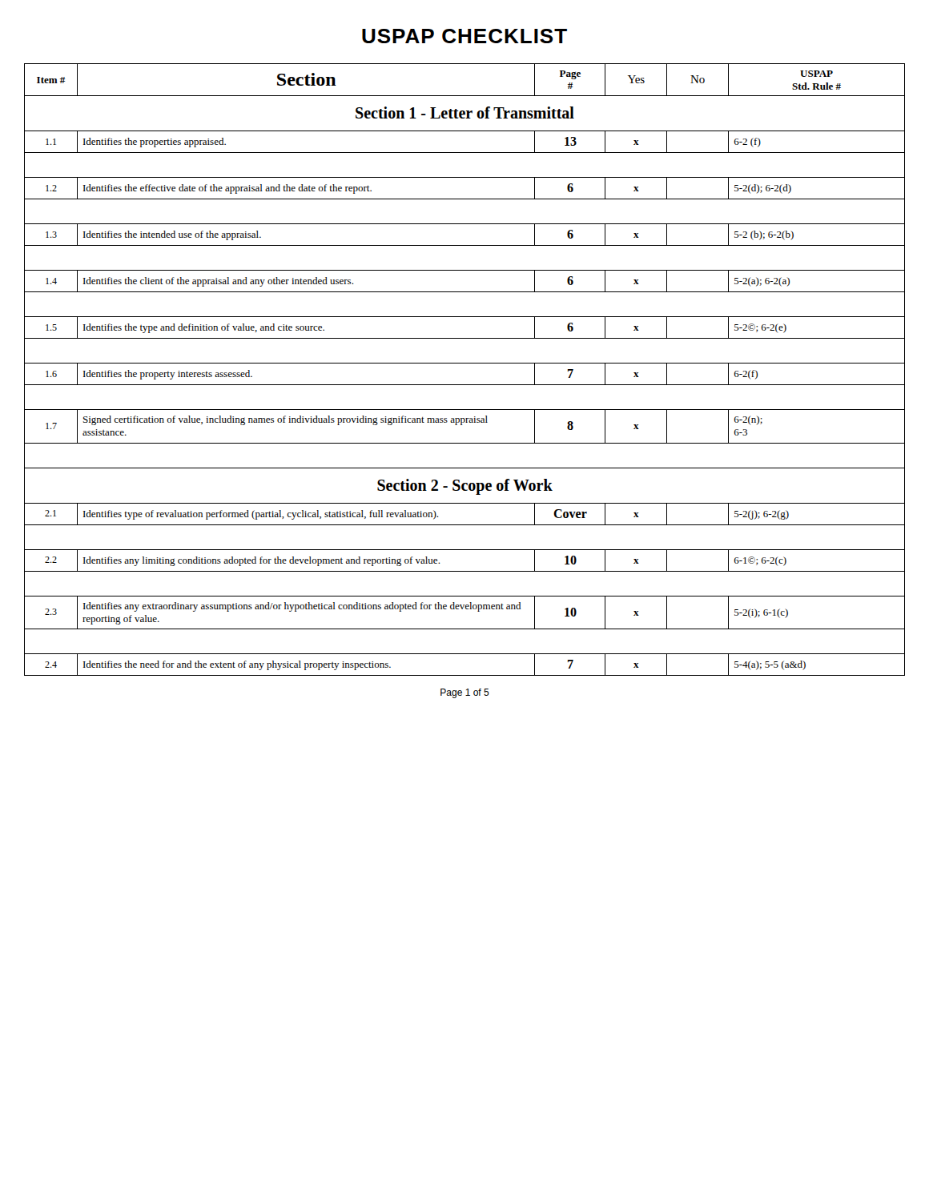USPAP CHECKLIST
| Item # | Section | Page # | Yes | No | USPAP Std. Rule # |
| --- | --- | --- | --- | --- | --- |
| Section 1 - Letter of Transmittal |
| 1.1 | Identifies the properties appraised. | 13 | x | | 6-2 (f) |
| 1.2 | Identifies the effective date of the appraisal and the date of the report. | 6 | x | | 5-2(d); 6-2(d) |
| 1.3 | Identifies the intended use of the appraisal. | 6 | x | | 5-2 (b); 6-2(b) |
| 1.4 | Identifies the client of the appraisal and any other intended users. | 6 | x | | 5-2(a); 6-2(a) |
| 1.5 | Identifies the type and definition of value, and cite source. | 6 | x | | 5-2©; 6-2(e) |
| 1.6 | Identifies the property interests assessed. | 7 | x | | 6-2(f) |
| 1.7 | Signed certification of value, including names of individuals providing significant mass appraisal assistance. | 8 | x | | 6-2(n); 6-3 |
| Section 2 - Scope of Work |
| 2.1 | Identifies type of revaluation performed (partial, cyclical, statistical, full revaluation). | Cover | x | | 5-2(j); 6-2(g) |
| 2.2 | Identifies any limiting conditions adopted for the development and reporting of value. | 10 | x | | 6-1©; 6-2(c) |
| 2.3 | Identifies any extraordinary assumptions and/or hypothetical conditions adopted for the development and reporting of value. | 10 | x | | 5-2(i); 6-1(c) |
| 2.4 | Identifies the need for and the extent of any physical property inspections. | 7 | x | | 5-4(a); 5-5 (a&d) |
Page 1 of 5